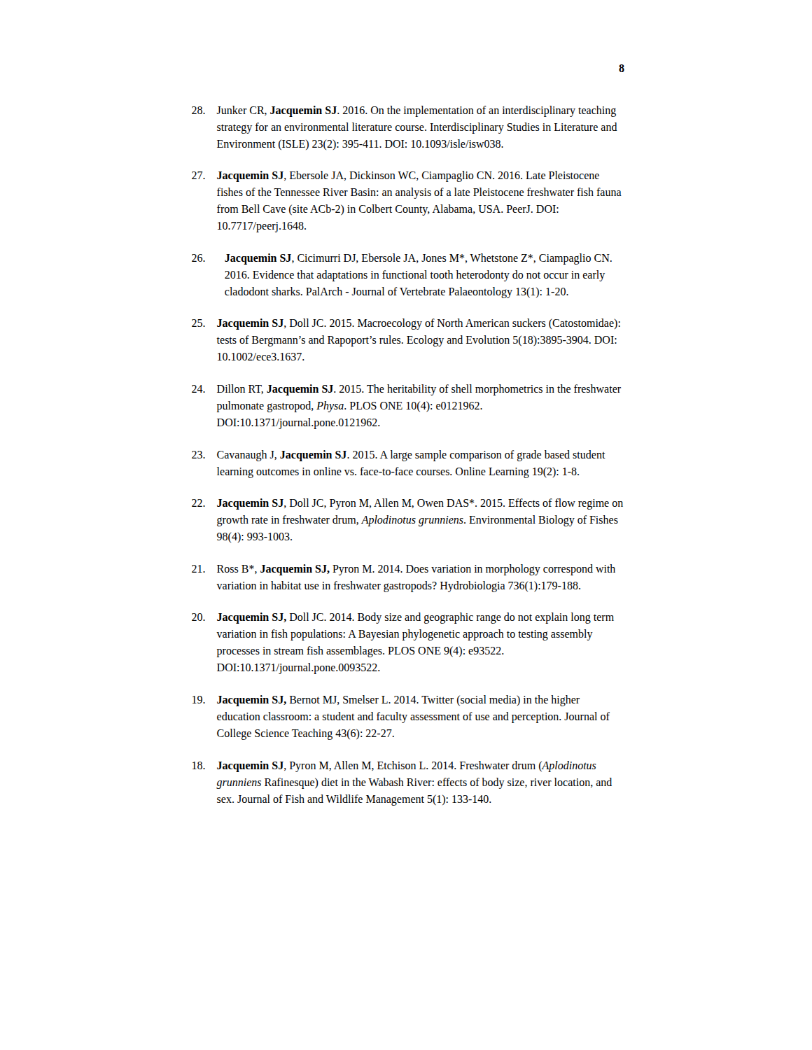8
28. Junker CR, Jacquemin SJ. 2016. On the implementation of an interdisciplinary teaching strategy for an environmental literature course. Interdisciplinary Studies in Literature and Environment (ISLE) 23(2): 395-411. DOI: 10.1093/isle/isw038.
27. Jacquemin SJ, Ebersole JA, Dickinson WC, Ciampaglio CN. 2016. Late Pleistocene fishes of the Tennessee River Basin: an analysis of a late Pleistocene freshwater fish fauna from Bell Cave (site ACb-2) in Colbert County, Alabama, USA. PeerJ. DOI: 10.7717/peerj.1648.
26. Jacquemin SJ, Cicimurri DJ, Ebersole JA, Jones M*, Whetstone Z*, Ciampaglio CN. 2016. Evidence that adaptations in functional tooth heterodonty do not occur in early cladodont sharks. PalArch - Journal of Vertebrate Palaeontology 13(1): 1-20.
25. Jacquemin SJ, Doll JC. 2015. Macroecology of North American suckers (Catostomidae): tests of Bergmann’s and Rapoport’s rules. Ecology and Evolution 5(18):3895-3904. DOI: 10.1002/ece3.1637.
24. Dillon RT, Jacquemin SJ. 2015. The heritability of shell morphometrics in the freshwater pulmonate gastropod, Physa. PLOS ONE 10(4): e0121962. DOI:10.1371/journal.pone.0121962.
23. Cavanaugh J, Jacquemin SJ. 2015. A large sample comparison of grade based student learning outcomes in online vs. face-to-face courses. Online Learning 19(2): 1-8.
22. Jacquemin SJ, Doll JC, Pyron M, Allen M, Owen DAS*. 2015. Effects of flow regime on growth rate in freshwater drum, Aplodinotus grunniens. Environmental Biology of Fishes 98(4): 993-1003.
21. Ross B*, Jacquemin SJ, Pyron M. 2014. Does variation in morphology correspond with variation in habitat use in freshwater gastropods? Hydrobiologia 736(1):179-188.
20. Jacquemin SJ, Doll JC. 2014. Body size and geographic range do not explain long term variation in fish populations: A Bayesian phylogenetic approach to testing assembly processes in stream fish assemblages. PLOS ONE 9(4): e93522. DOI:10.1371/journal.pone.0093522.
19. Jacquemin SJ, Bernot MJ, Smelser L. 2014. Twitter (social media) in the higher education classroom: a student and faculty assessment of use and perception. Journal of College Science Teaching 43(6): 22-27.
18. Jacquemin SJ, Pyron M, Allen M, Etchison L. 2014. Freshwater drum (Aplodinotus grunniens Rafinesque) diet in the Wabash River: effects of body size, river location, and sex. Journal of Fish and Wildlife Management 5(1): 133-140.